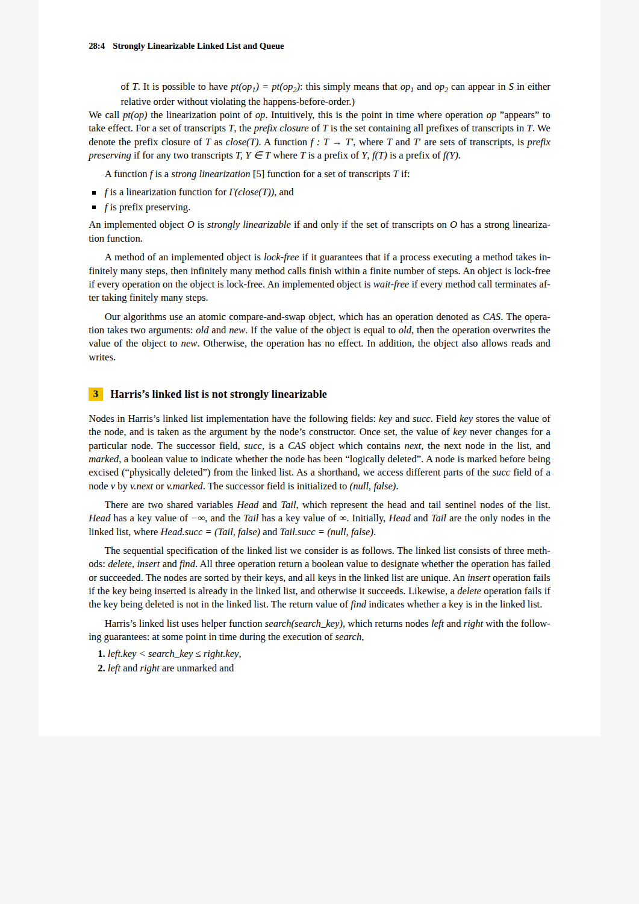28:4 Strongly Linearizable Linked List and Queue
of T. It is possible to have pt(op1) = pt(op2): this simply means that op1 and op2 can appear in S in either relative order without violating the happens-before-order.)
We call pt(op) the linearization point of op. Intuitively, this is the point in time where operation op ”appears” to take effect. For a set of transcripts T, the prefix closure of T is the set containing all prefixes of transcripts in T. We denote the prefix closure of T as close(T). A function f : T → T′, where T and T′ are sets of transcripts, is prefix preserving if for any two transcripts T, Y ∈ T where T is a prefix of Y, f(T) is a prefix of f(Y).
A function f is a strong linearization [5] function for a set of transcripts T if:
f is a linearization function for Γ(close(T)), and
f is prefix preserving.
An implemented object O is strongly linearizable if and only if the set of transcripts on O has a strong linearization function.
A method of an implemented object is lock-free if it guarantees that if a process executing a method takes infinitely many steps, then infinitely many method calls finish within a finite number of steps. An object is lock-free if every operation on the object is lock-free. An implemented object is wait-free if every method call terminates after taking finitely many steps.
Our algorithms use an atomic compare-and-swap object, which has an operation denoted as CAS. The operation takes two arguments: old and new. If the value of the object is equal to old, then the operation overwrites the value of the object to new. Otherwise, the operation has no effect. In addition, the object also allows reads and writes.
3 Harris’s linked list is not strongly linearizable
Nodes in Harris’s linked list implementation have the following fields: key and succ. Field key stores the value of the node, and is taken as the argument by the node’s constructor. Once set, the value of key never changes for a particular node. The successor field, succ, is a CAS object which contains next, the next node in the list, and marked, a boolean value to indicate whether the node has been “logically deleted”. A node is marked before being excised (“physically deleted”) from the linked list. As a shorthand, we access different parts of the succ field of a node v by v.next or v.marked. The successor field is initialized to (null, false).
There are two shared variables Head and Tail, which represent the head and tail sentinel nodes of the list. Head has a key value of −∞, and the Tail has a key value of ∞. Initially, Head and Tail are the only nodes in the linked list, where Head.succ = (Tail, false) and Tail.succ = (null, false).
The sequential specification of the linked list we consider is as follows. The linked list consists of three methods: delete, insert and find. All three operation return a boolean value to designate whether the operation has failed or succeeded. The nodes are sorted by their keys, and all keys in the linked list are unique. An insert operation fails if the key being inserted is already in the linked list, and otherwise it succeeds. Likewise, a delete operation fails if the key being deleted is not in the linked list. The return value of find indicates whether a key is in the linked list.
Harris’s linked list uses helper function search(search_key), which returns nodes left and right with the following guarantees: at some point in time during the execution of search,
left.key < search_key ≤ right.key,
left and right are unmarked and